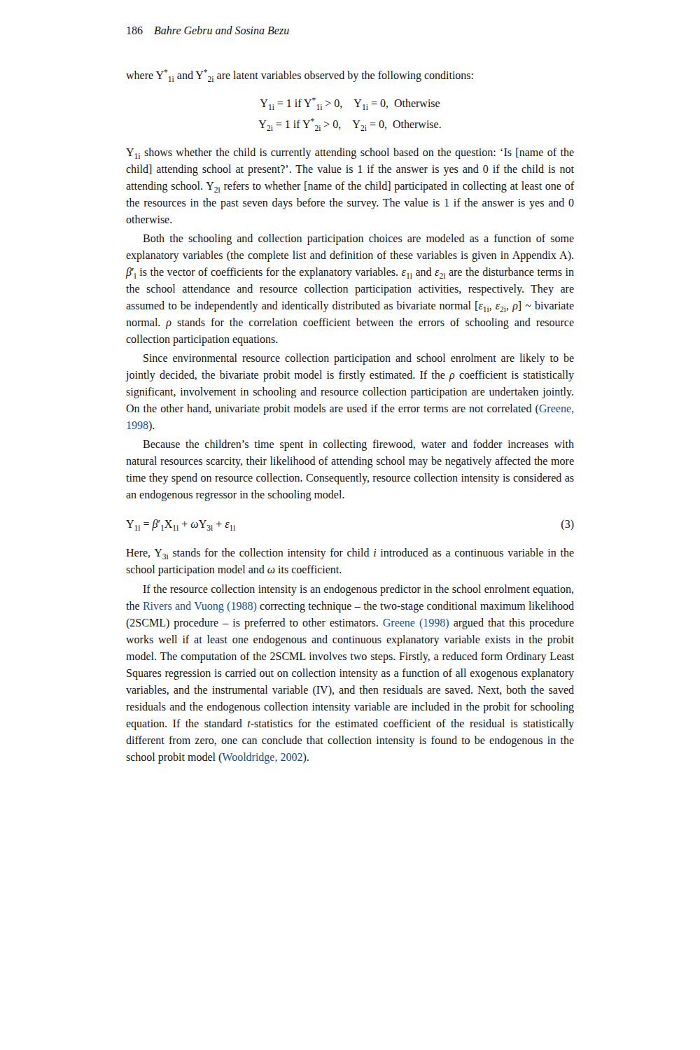186 Bahre Gebru and Sosina Bezu
where Y*1i and Y*2i are latent variables observed by the following conditions:
Y1i = 1 if Y*1i > 0, Y1i = 0, Otherwise
Y2i = 1 if Y*2i > 0, Y2i = 0, Otherwise.
Y1i shows whether the child is currently attending school based on the question: ‘Is [name of the child] attending school at present?’. The value is 1 if the answer is yes and 0 if the child is not attending school. Y2i refers to whether [name of the child] participated in collecting at least one of the resources in the past seven days before the survey. The value is 1 if the answer is yes and 0 otherwise.
Both the schooling and collection participation choices are modeled as a function of some explanatory variables (the complete list and definition of these variables is given in Appendix A). β′i is the vector of coefficients for the explanatory variables. ε1i and ε2i are the disturbance terms in the school attendance and resource collection participation activities, respectively. They are assumed to be independently and identically distributed as bivariate normal [ε1i, ε2i, ρ] ~ bivariate normal. ρ stands for the correlation coefficient between the errors of schooling and resource collection participation equations.
Since environmental resource collection participation and school enrolment are likely to be jointly decided, the bivariate probit model is firstly estimated. If the ρ coefficient is statistically significant, involvement in schooling and resource collection participation are undertaken jointly. On the other hand, univariate probit models are used if the error terms are not correlated (Greene, 1998).
Because the children’s time spent in collecting firewood, water and fodder increases with natural resources scarcity, their likelihood of attending school may be negatively affected the more time they spend on resource collection. Consequently, resource collection intensity is considered as an endogenous regressor in the schooling model.
Y1i = β′1X1i + ωY3i + ε1i (3)
Here, Y3i stands for the collection intensity for child i introduced as a continuous variable in the school participation model and ω its coefficient.
If the resource collection intensity is an endogenous predictor in the school enrolment equation, the Rivers and Vuong (1988) correcting technique – the two-stage conditional maximum likelihood (2SCML) procedure – is preferred to other estimators. Greene (1998) argued that this procedure works well if at least one endogenous and continuous explanatory variable exists in the probit model. The computation of the 2SCML involves two steps. Firstly, a reduced form Ordinary Least Squares regression is carried out on collection intensity as a function of all exogenous explanatory variables, and the instrumental variable (IV), and then residuals are saved. Next, both the saved residuals and the endogenous collection intensity variable are included in the probit for schooling equation. If the standard t-statistics for the estimated coefficient of the residual is statistically different from zero, one can conclude that collection intensity is found to be endogenous in the school probit model (Wooldridge, 2002).